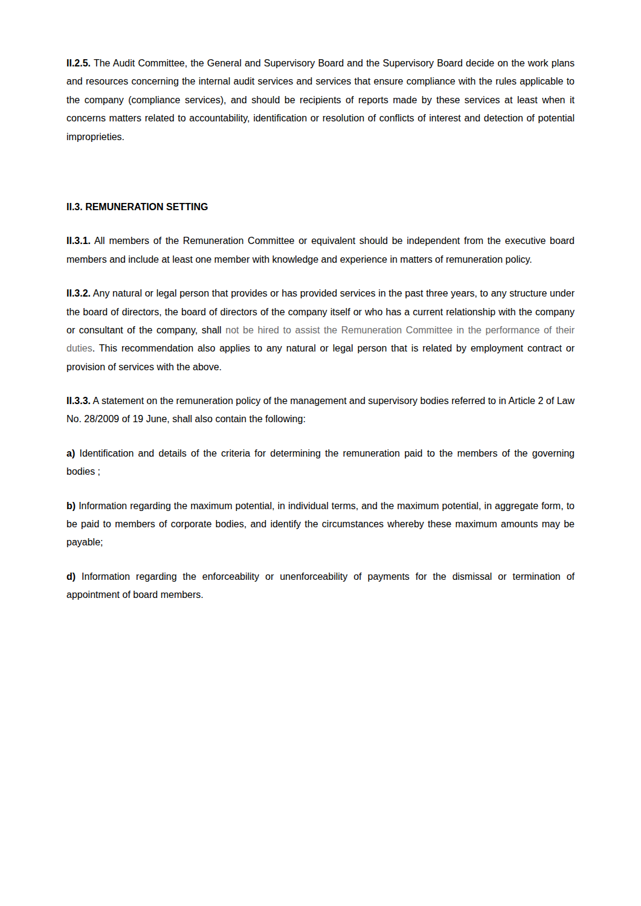II.2.5. The Audit Committee, the General and Supervisory Board and the Supervisory Board decide on the work plans and resources concerning the internal audit services and services that ensure compliance with the rules applicable to the company (compliance services), and should be recipients of reports made by these services at least when it concerns matters related to accountability, identification or resolution of conflicts of interest and detection of potential improprieties.
II.3. REMUNERATION SETTING
II.3.1. All members of the Remuneration Committee or equivalent should be independent from the executive board members and include at least one member with knowledge and experience in matters of remuneration policy.
II.3.2. Any natural or legal person that provides or has provided services in the past three years, to any structure under the board of directors, the board of directors of the company itself or who has a current relationship with the company or consultant of the company, shall not be hired to assist the Remuneration Committee in the performance of their duties. This recommendation also applies to any natural or legal person that is related by employment contract or provision of services with the above.
II.3.3. A statement on the remuneration policy of the management and supervisory bodies referred to in Article 2 of Law No. 28/2009 of 19 June, shall also contain the following:
a) Identification and details of the criteria for determining the remuneration paid to the members of the governing bodies ;
b) Information regarding the maximum potential, in individual terms, and the maximum potential, in aggregate form, to be paid to members of corporate bodies, and identify the circumstances whereby these maximum amounts may be payable;
d) Information regarding the enforceability or unenforceability of payments for the dismissal or termination of appointment of board members.